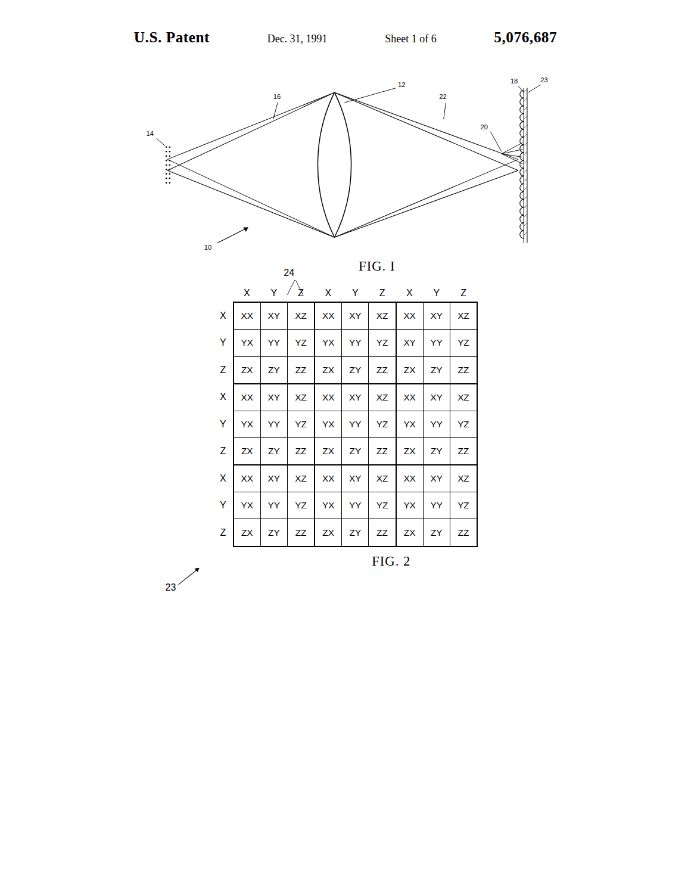U.S. Patent Dec. 31, 1991 Sheet 1 of 6 5,076,687
12 16 14 22 20 18 23 10
FIG. I
24
| | X | Y | Z | X | Y | Z | X | Y | Z |
| --- | --- | --- | --- | --- | --- | --- | --- | --- | --- |
| X | XX | XY | XZ | XX | XY | XZ | XX | XY | XZ |
| Y | YX | YY | YZ | YX | YY | YZ | XY | YY | YZ |
| Z | ZX | ZY | ZZ | ZX | ZY | ZZ | ZX | ZY | ZZ |
| X | XX | XY | XZ | XX | XY | XZ | XX | XY | XZ |
| Y | YX | YY | YZ | YX | YY | YZ | YX | YY | YZ |
| Z | ZX | ZY | ZZ | ZX | ZY | ZZ | ZX | ZY | ZZ |
| X | XX | XY | XZ | XX | XY | XZ | XX | XY | XZ |
| Y | YX | YY | YZ | YX | YY | YZ | YX | YY | YZ |
| Z | ZX | ZY | ZZ | ZX | ZY | ZZ | ZX | ZY | ZZ |
23
FIG. 2